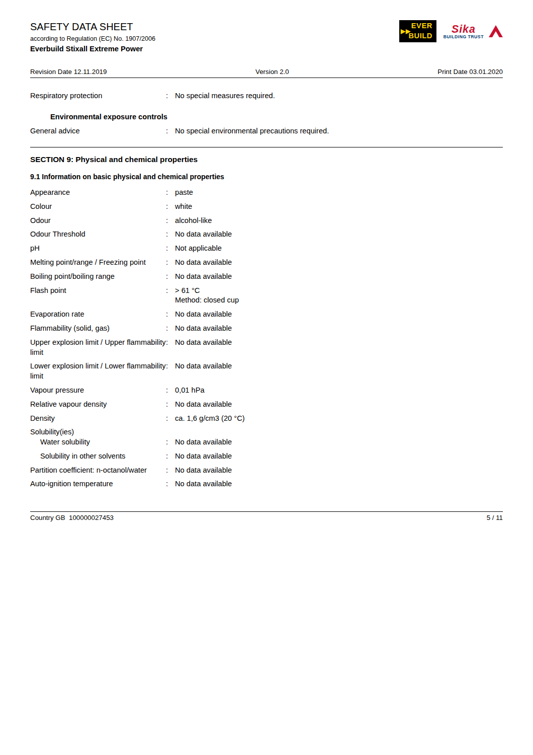SAFETY DATA SHEET
according to Regulation (EC) No. 1907/2006
Everbuild Stixall Extreme Power
▶▶EVERBUILD Sika BUILDING TRUST
Revision Date 12.11.2019 Version 2.0 Print Date 03.01.2020
| Respiratory protection | : | No special measures required. |
Environmental exposure controls
| General advice | : | No special environmental precautions required. |
SECTION 9: Physical and chemical properties
9.1 Information on basic physical and chemical properties
| Appearance | : | paste |
| Colour | : | white |
| Odour | : | alcohol-like |
| Odour Threshold | : | No data available |
| pH | : | Not applicable |
| Melting point/range / Freezing point | : | No data available |
| Boiling point/boiling range | : | No data available |
| Flash point | : | > 61 °C Method: closed cup |
| Evaporation rate | : | No data available |
| Flammability (solid, gas) | : | No data available |
| Upper explosion limit / Upper flammability limit | : | No data available |
| Lower explosion limit / Lower flammability limit | : | No data available |
| Vapour pressure | : | 0,01 hPa |
| Relative vapour density | : | No data available |
| Density | : | ca. 1,6 g/cm3 (20 °C) |
| Solubility(ies) Water solubility | : | No data available |
| Solubility in other solvents | : | No data available |
| Partition coefficient: n-octanol/water | : | No data available |
| Auto-ignition temperature | : | No data available |
Country GB 100000027453 5 / 11